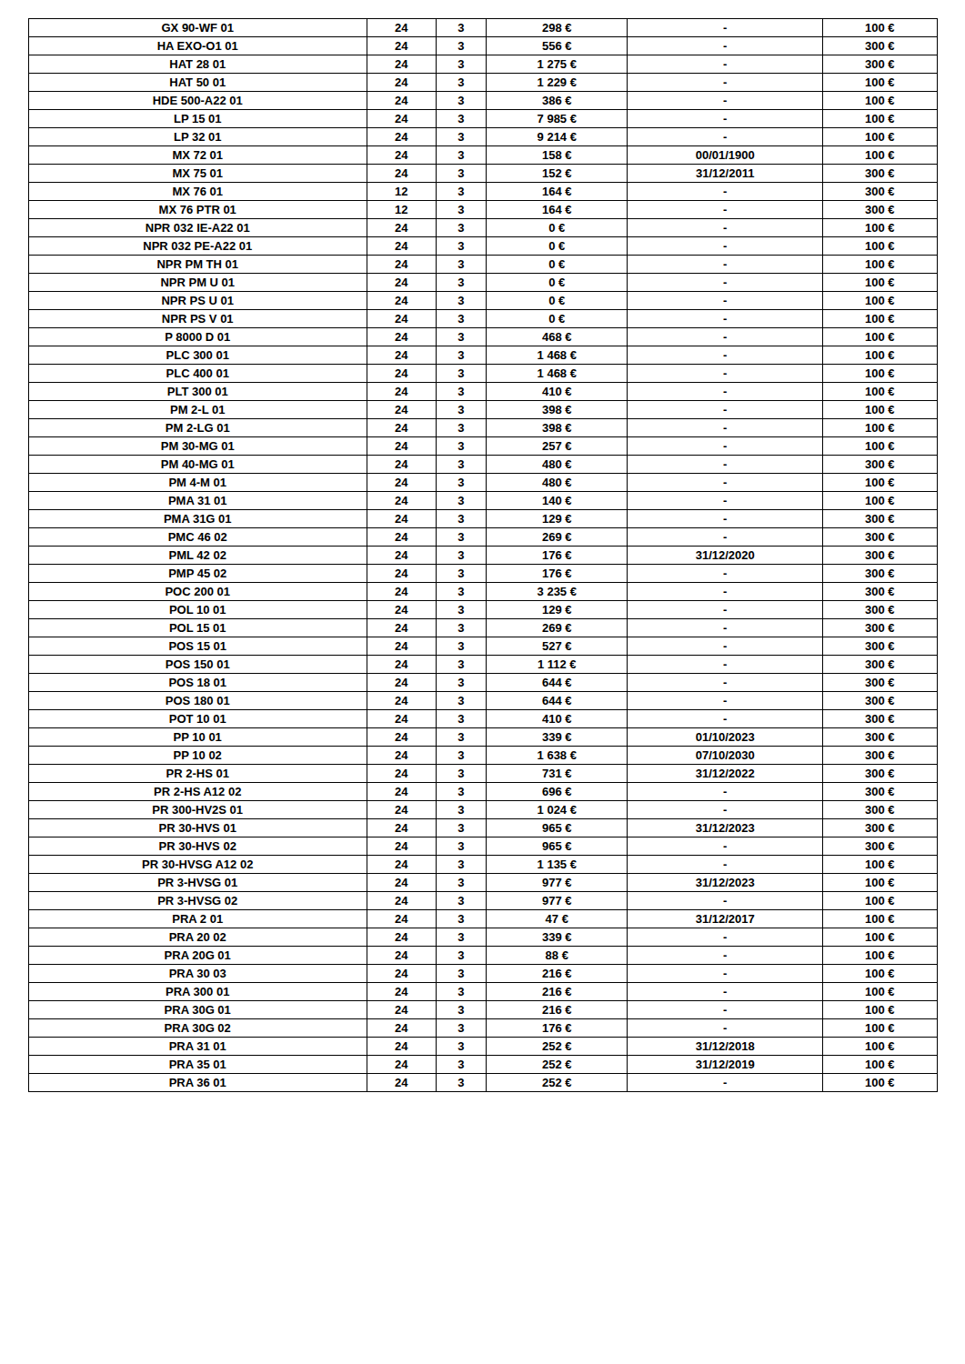| GX 90-WF 01 | 24 | 3 | 298 € | - | 100 € |
| HA EXO-O1 01 | 24 | 3 | 556 € | - | 300 € |
| HAT 28 01 | 24 | 3 | 1 275 € | - | 300 € |
| HAT 50 01 | 24 | 3 | 1 229 € | - | 100 € |
| HDE 500-A22 01 | 24 | 3 | 386 € | - | 100 € |
| LP 15 01 | 24 | 3 | 7 985 € | - | 100 € |
| LP 32 01 | 24 | 3 | 9 214 € | - | 100 € |
| MX 72 01 | 24 | 3 | 158 € | 00/01/1900 | 100 € |
| MX 75 01 | 24 | 3 | 152 € | 31/12/2011 | 300 € |
| MX 76 01 | 12 | 3 | 164 € | - | 300 € |
| MX 76 PTR 01 | 12 | 3 | 164 € | - | 300 € |
| NPR 032 IE-A22 01 | 24 | 3 | 0 € | - | 100 € |
| NPR 032 PE-A22 01 | 24 | 3 | 0 € | - | 100 € |
| NPR PM TH 01 | 24 | 3 | 0 € | - | 100 € |
| NPR PM U 01 | 24 | 3 | 0 € | - | 100 € |
| NPR PS U 01 | 24 | 3 | 0 € | - | 100 € |
| NPR PS V 01 | 24 | 3 | 0 € | - | 100 € |
| P 8000 D 01 | 24 | 3 | 468 € | - | 100 € |
| PLC 300 01 | 24 | 3 | 1 468 € | - | 100 € |
| PLC 400 01 | 24 | 3 | 1 468 € | - | 100 € |
| PLT 300 01 | 24 | 3 | 410 € | - | 100 € |
| PM 2-L 01 | 24 | 3 | 398 € | - | 100 € |
| PM 2-LG 01 | 24 | 3 | 398 € | - | 100 € |
| PM 30-MG 01 | 24 | 3 | 257 € | - | 100 € |
| PM 40-MG 01 | 24 | 3 | 480 € | - | 300 € |
| PM 4-M 01 | 24 | 3 | 480 € | - | 100 € |
| PMA 31 01 | 24 | 3 | 140 € | - | 100 € |
| PMA 31G 01 | 24 | 3 | 129 € | - | 300 € |
| PMC 46 02 | 24 | 3 | 269 € | - | 300 € |
| PML 42 02 | 24 | 3 | 176 € | 31/12/2020 | 300 € |
| PMP 45 02 | 24 | 3 | 176 € | - | 300 € |
| POC 200 01 | 24 | 3 | 3 235 € | - | 300 € |
| POL 10 01 | 24 | 3 | 129 € | - | 300 € |
| POL 15 01 | 24 | 3 | 269 € | - | 300 € |
| POS 15 01 | 24 | 3 | 527 € | - | 300 € |
| POS 150 01 | 24 | 3 | 1 112 € | - | 300 € |
| POS 18 01 | 24 | 3 | 644 € | - | 300 € |
| POS 180 01 | 24 | 3 | 644 € | - | 300 € |
| POT 10 01 | 24 | 3 | 410 € | - | 300 € |
| PP 10 01 | 24 | 3 | 339 € | 01/10/2023 | 300 € |
| PP 10 02 | 24 | 3 | 1 638 € | 07/10/2030 | 300 € |
| PR 2-HS 01 | 24 | 3 | 731 € | 31/12/2022 | 300 € |
| PR 2-HS A12 02 | 24 | 3 | 696 € | - | 300 € |
| PR 300-HV2S 01 | 24 | 3 | 1 024 € | - | 300 € |
| PR 30-HVS 01 | 24 | 3 | 965 € | 31/12/2023 | 300 € |
| PR 30-HVS 02 | 24 | 3 | 965 € | - | 300 € |
| PR 30-HVSG A12 02 | 24 | 3 | 1 135 € | - | 100 € |
| PR 3-HVSG 01 | 24 | 3 | 977 € | 31/12/2023 | 100 € |
| PR 3-HVSG 02 | 24 | 3 | 977 € | - | 100 € |
| PRA 2 01 | 24 | 3 | 47 € | 31/12/2017 | 100 € |
| PRA 20 02 | 24 | 3 | 339 € | - | 100 € |
| PRA 20G 01 | 24 | 3 | 88 € | - | 100 € |
| PRA 30 03 | 24 | 3 | 216 € | - | 100 € |
| PRA 300 01 | 24 | 3 | 216 € | - | 100 € |
| PRA 30G 01 | 24 | 3 | 216 € | - | 100 € |
| PRA 30G 02 | 24 | 3 | 176 € | - | 100 € |
| PRA 31 01 | 24 | 3 | 252 € | 31/12/2018 | 100 € |
| PRA 35 01 | 24 | 3 | 252 € | 31/12/2019 | 100 € |
| PRA 36 01 | 24 | 3 | 252 € | - | 100 € |